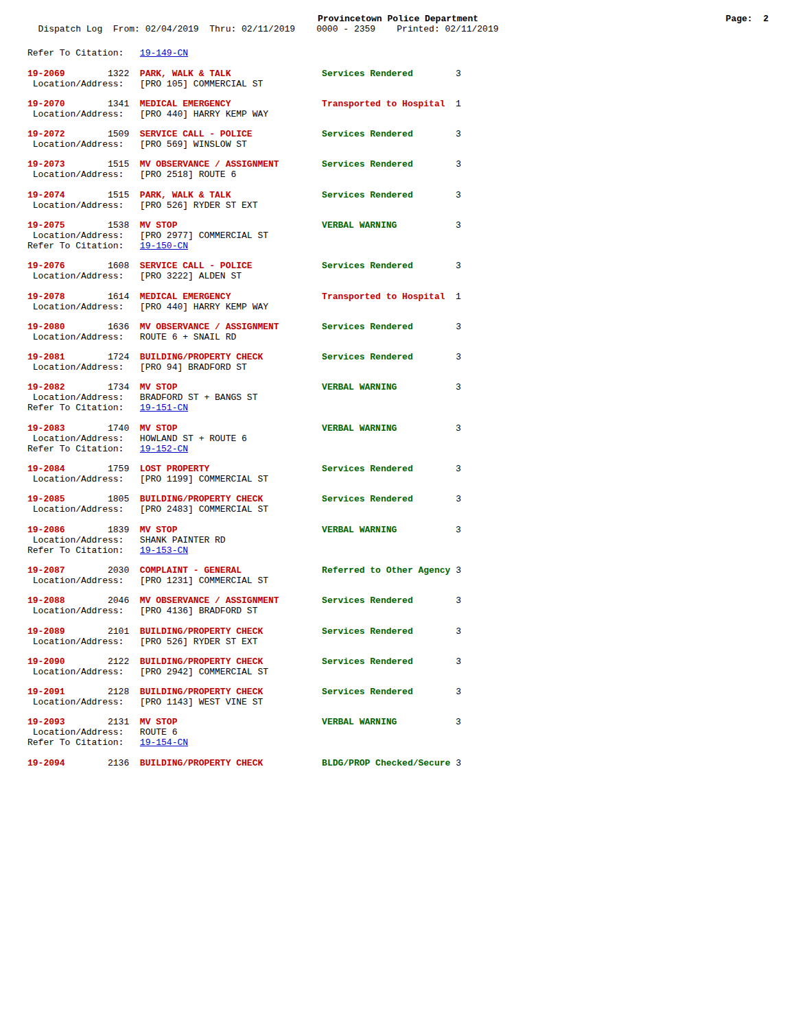Provincetown Police Department Page: 2
Dispatch Log From: 02/04/2019 Thru: 02/11/2019 0000 - 2359 Printed: 02/11/2019
Refer To Citation: 19-149-CN
19-2069 1322 PARK, WALK & TALK Services Rendered 3 Location/Address: [PRO 105] COMMERCIAL ST
19-2070 1341 MEDICAL EMERGENCY Transported to Hospital 1 Location/Address: [PRO 440] HARRY KEMP WAY
19-2072 1509 SERVICE CALL - POLICE Services Rendered 3 Location/Address: [PRO 569] WINSLOW ST
19-2073 1515 MV OBSERVANCE / ASSIGNMENT Services Rendered 3 Location/Address: [PRO 2518] ROUTE 6
19-2074 1515 PARK, WALK & TALK Services Rendered 3 Location/Address: [PRO 526] RYDER ST EXT
19-2075 1538 MV STOP VERBAL WARNING 3 Location/Address: [PRO 2977] COMMERCIAL ST Refer To Citation: 19-150-CN
19-2076 1608 SERVICE CALL - POLICE Services Rendered 3 Location/Address: [PRO 3222] ALDEN ST
19-2078 1614 MEDICAL EMERGENCY Transported to Hospital 1 Location/Address: [PRO 440] HARRY KEMP WAY
19-2080 1636 MV OBSERVANCE / ASSIGNMENT Services Rendered 3 Location/Address: ROUTE 6 + SNAIL RD
19-2081 1724 BUILDING/PROPERTY CHECK Services Rendered 3 Location/Address: [PRO 94] BRADFORD ST
19-2082 1734 MV STOP VERBAL WARNING 3 Location/Address: BRADFORD ST + BANGS ST Refer To Citation: 19-151-CN
19-2083 1740 MV STOP VERBAL WARNING 3 Location/Address: HOWLAND ST + ROUTE 6 Refer To Citation: 19-152-CN
19-2084 1759 LOST PROPERTY Services Rendered 3 Location/Address: [PRO 1199] COMMERCIAL ST
19-2085 1805 BUILDING/PROPERTY CHECK Services Rendered 3 Location/Address: [PRO 2483] COMMERCIAL ST
19-2086 1839 MV STOP VERBAL WARNING 3 Location/Address: SHANK PAINTER RD Refer To Citation: 19-153-CN
19-2087 2030 COMPLAINT - GENERAL Referred to Other Agency 3 Location/Address: [PRO 1231] COMMERCIAL ST
19-2088 2046 MV OBSERVANCE / ASSIGNMENT Services Rendered 3 Location/Address: [PRO 4136] BRADFORD ST
19-2089 2101 BUILDING/PROPERTY CHECK Services Rendered 3 Location/Address: [PRO 526] RYDER ST EXT
19-2090 2122 BUILDING/PROPERTY CHECK Services Rendered 3 Location/Address: [PRO 2942] COMMERCIAL ST
19-2091 2128 BUILDING/PROPERTY CHECK Services Rendered 3 Location/Address: [PRO 1143] WEST VINE ST
19-2093 2131 MV STOP VERBAL WARNING 3 Location/Address: ROUTE 6 Refer To Citation: 19-154-CN
19-2094 2136 BUILDING/PROPERTY CHECK BLDG/PROP Checked/Secure 3